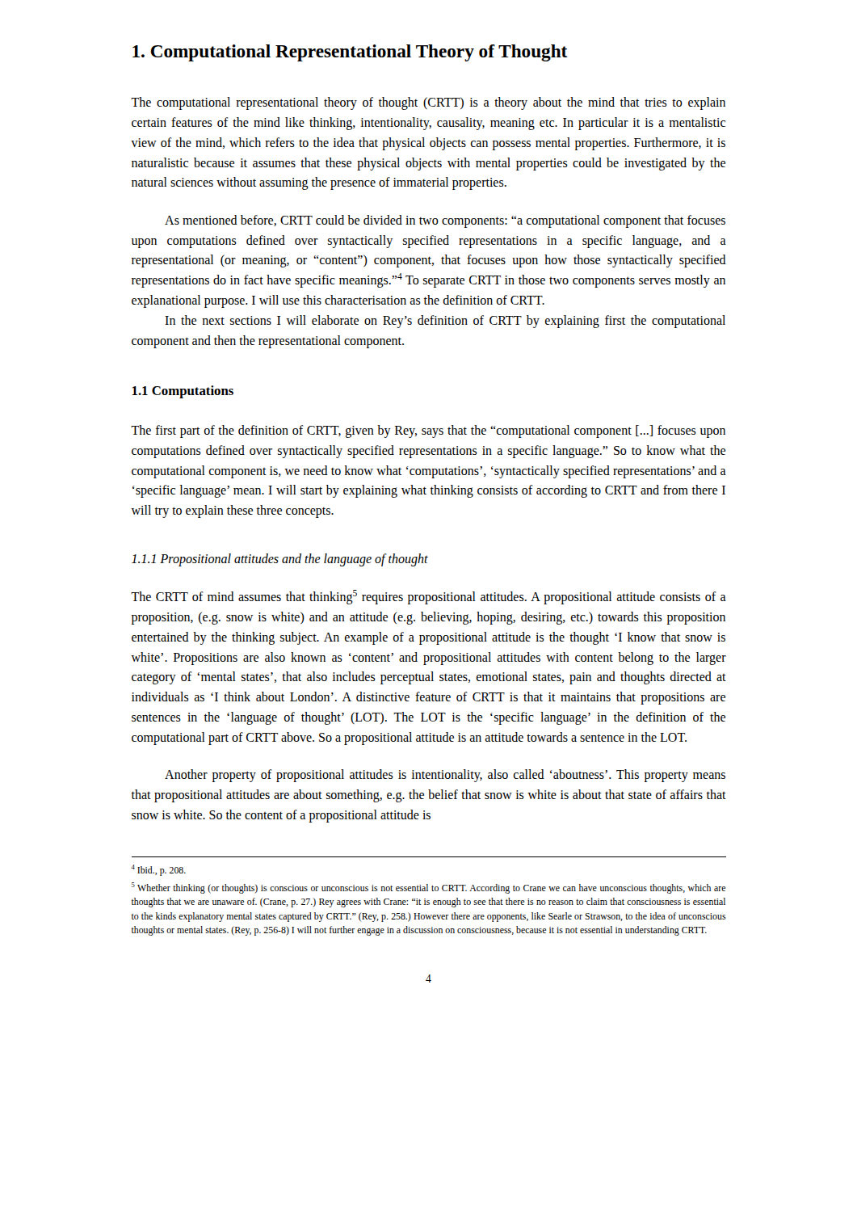1. Computational Representational Theory of Thought
The computational representational theory of thought (CRTT) is a theory about the mind that tries to explain certain features of the mind like thinking, intentionality, causality, meaning etc. In particular it is a mentalistic view of the mind, which refers to the idea that physical objects can possess mental properties. Furthermore, it is naturalistic because it assumes that these physical objects with mental properties could be investigated by the natural sciences without assuming the presence of immaterial properties.
As mentioned before, CRTT could be divided in two components: “a computational component that focuses upon computations defined over syntactically specified representations in a specific language, and a representational (or meaning, or “content”) component, that focuses upon how those syntactically specified representations do in fact have specific meanings.”4 To separate CRTT in those two components serves mostly an explanational purpose. I will use this characterisation as the definition of CRTT.
In the next sections I will elaborate on Rey’s definition of CRTT by explaining first the computational component and then the representational component.
1.1 Computations
The first part of the definition of CRTT, given by Rey, says that the “computational component [...] focuses upon computations defined over syntactically specified representations in a specific language.” So to know what the computational component is, we need to know what ‘computations’, ‘syntactically specified representations’ and a ‘specific language’ mean. I will start by explaining what thinking consists of according to CRTT and from there I will try to explain these three concepts.
1.1.1 Propositional attitudes and the language of thought
The CRTT of mind assumes that thinking5 requires propositional attitudes. A propositional attitude consists of a proposition, (e.g. snow is white) and an attitude (e.g. believing, hoping, desiring, etc.) towards this proposition entertained by the thinking subject. An example of a propositional attitude is the thought ‘I know that snow is white’. Propositions are also known as ‘content’ and propositional attitudes with content belong to the larger category of ‘mental states’, that also includes perceptual states, emotional states, pain and thoughts directed at individuals as ‘I think about London’. A distinctive feature of CRTT is that it maintains that propositions are sentences in the ‘language of thought’ (LOT). The LOT is the ‘specific language’ in the definition of the computational part of CRTT above. So a propositional attitude is an attitude towards a sentence in the LOT.
Another property of propositional attitudes is intentionality, also called ‘aboutness’. This property means that propositional attitudes are about something, e.g. the belief that snow is white is about that state of affairs that snow is white. So the content of a propositional attitude is
4 Ibid., p. 208.
5 Whether thinking (or thoughts) is conscious or unconscious is not essential to CRTT. According to Crane we can have unconscious thoughts, which are thoughts that we are unaware of. (Crane, p. 27.) Rey agrees with Crane: “it is enough to see that there is no reason to claim that consciousness is essential to the kinds explanatory mental states captured by CRTT.” (Rey, p. 258.) However there are opponents, like Searle or Strawson, to the idea of unconscious thoughts or mental states. (Rey, p. 256-8) I will not further engage in a discussion on consciousness, because it is not essential in understanding CRTT.
4